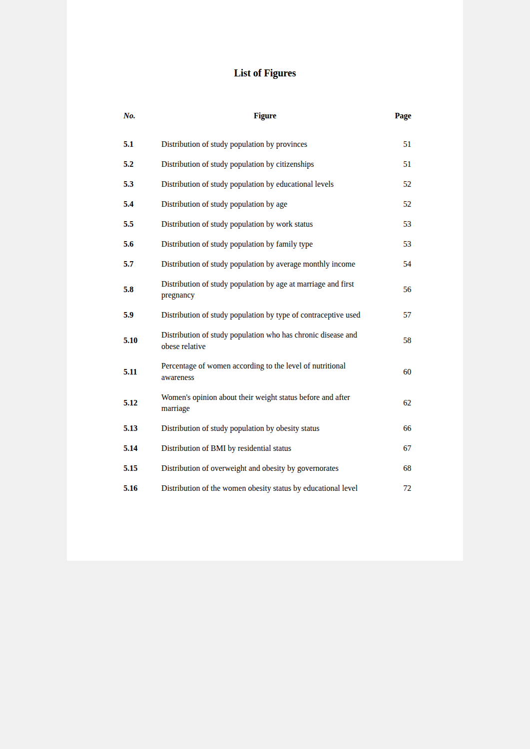List of Figures
| No. | Figure | Page |
| --- | --- | --- |
| 5.1 | Distribution of study population by provinces | 51 |
| 5.2 | Distribution of study population by citizenships | 51 |
| 5.3 | Distribution of study population by educational levels | 52 |
| 5.4 | Distribution of study population by age | 52 |
| 5.5 | Distribution of study population by work status | 53 |
| 5.6 | Distribution of study population by family type | 53 |
| 5.7 | Distribution of study population by average monthly income | 54 |
| 5.8 | Distribution of study population by age at marriage and first pregnancy | 56 |
| 5.9 | Distribution of study population by type of contraceptive used | 57 |
| 5.10 | Distribution of study population who has chronic disease and obese relative | 58 |
| 5.11 | Percentage of women according to the level of nutritional awareness | 60 |
| 5.12 | Women's opinion about their weight status before and after marriage | 62 |
| 5.13 | Distribution of study population by obesity status | 66 |
| 5.14 | Distribution of BMI by residential status | 67 |
| 5.15 | Distribution of overweight and obesity by governorates | 68 |
| 5.16 | Distribution of the women obesity status by educational level | 72 |